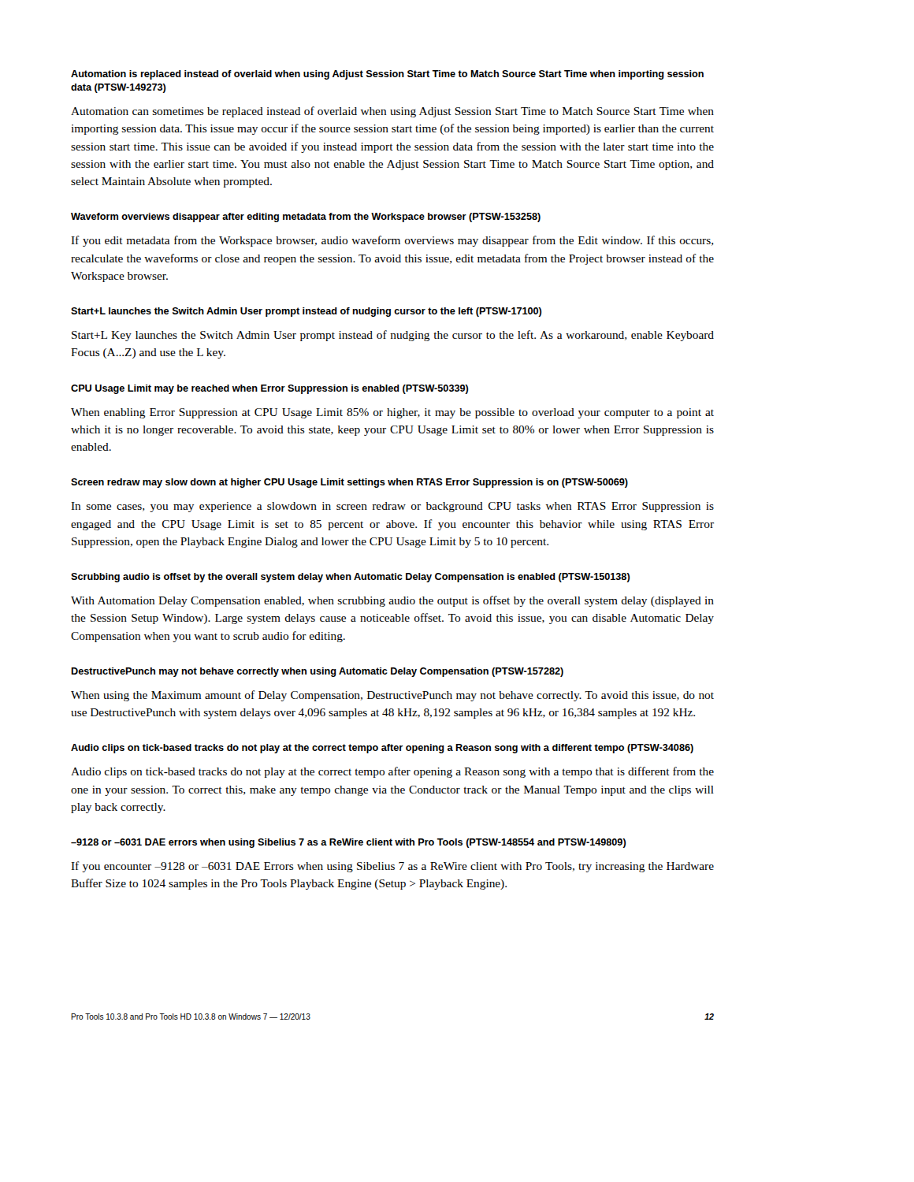Automation is replaced instead of overlaid when using Adjust Session Start Time to Match Source Start Time when importing session data (PTSW-149273)
Automation can sometimes be replaced instead of overlaid when using Adjust Session Start Time to Match Source Start Time when importing session data. This issue may occur if the source session start time (of the session being imported) is earlier than the current session start time. This issue can be avoided if you instead import the session data from the session with the later start time into the session with the earlier start time. You must also not enable the Adjust Session Start Time to Match Source Start Time option, and select Maintain Absolute when prompted.
Waveform overviews disappear after editing metadata from the Workspace browser (PTSW-153258)
If you edit metadata from the Workspace browser, audio waveform overviews may disappear from the Edit window. If this occurs, recalculate the waveforms or close and reopen the session. To avoid this issue, edit metadata from the Project browser instead of the Workspace browser.
Start+L launches the Switch Admin User prompt instead of nudging cursor to the left (PTSW-17100)
Start+L Key launches the Switch Admin User prompt instead of nudging the cursor to the left. As a workaround, enable Keyboard Focus (A...Z) and use the L key.
CPU Usage Limit may be reached when Error Suppression is enabled (PTSW-50339)
When enabling Error Suppression at CPU Usage Limit 85% or higher, it may be possible to overload your computer to a point at which it is no longer recoverable. To avoid this state, keep your CPU Usage Limit set to 80% or lower when Error Suppression is enabled.
Screen redraw may slow down at higher CPU Usage Limit settings when RTAS Error Suppression is on (PTSW-50069)
In some cases, you may experience a slowdown in screen redraw or background CPU tasks when RTAS Error Suppression is engaged and the CPU Usage Limit is set to 85 percent or above. If you encounter this behavior while using RTAS Error Suppression, open the Playback Engine Dialog and lower the CPU Usage Limit by 5 to 10 percent.
Scrubbing audio is offset by the overall system delay when Automatic Delay Compensation is enabled (PTSW-150138)
With Automation Delay Compensation enabled, when scrubbing audio the output is offset by the overall system delay (displayed in the Session Setup Window). Large system delays cause a noticeable offset. To avoid this issue, you can disable Automatic Delay Compensation when you want to scrub audio for editing.
DestructivePunch may not behave correctly when using Automatic Delay Compensation (PTSW-157282)
When using the Maximum amount of Delay Compensation, DestructivePunch may not behave correctly. To avoid this issue, do not use DestructivePunch with system delays over 4,096 samples at 48 kHz, 8,192 samples at 96 kHz, or 16,384 samples at 192 kHz.
Audio clips on tick-based tracks do not play at the correct tempo after opening a Reason song with a different tempo (PTSW-34086)
Audio clips on tick-based tracks do not play at the correct tempo after opening a Reason song with a tempo that is different from the one in your session. To correct this, make any tempo change via the Conductor track or the Manual Tempo input and the clips will play back correctly.
–9128 or –6031 DAE errors when using Sibelius 7 as a ReWire client with Pro Tools (PTSW-148554 and PTSW-149809)
If you encounter –9128 or –6031 DAE Errors when using Sibelius 7 as a ReWire client with Pro Tools, try increasing the Hardware Buffer Size to 1024 samples in the Pro Tools Playback Engine (Setup > Playback Engine).
Pro Tools 10.3.8 and Pro Tools HD 10.3.8 on Windows 7 — 12/20/13 12